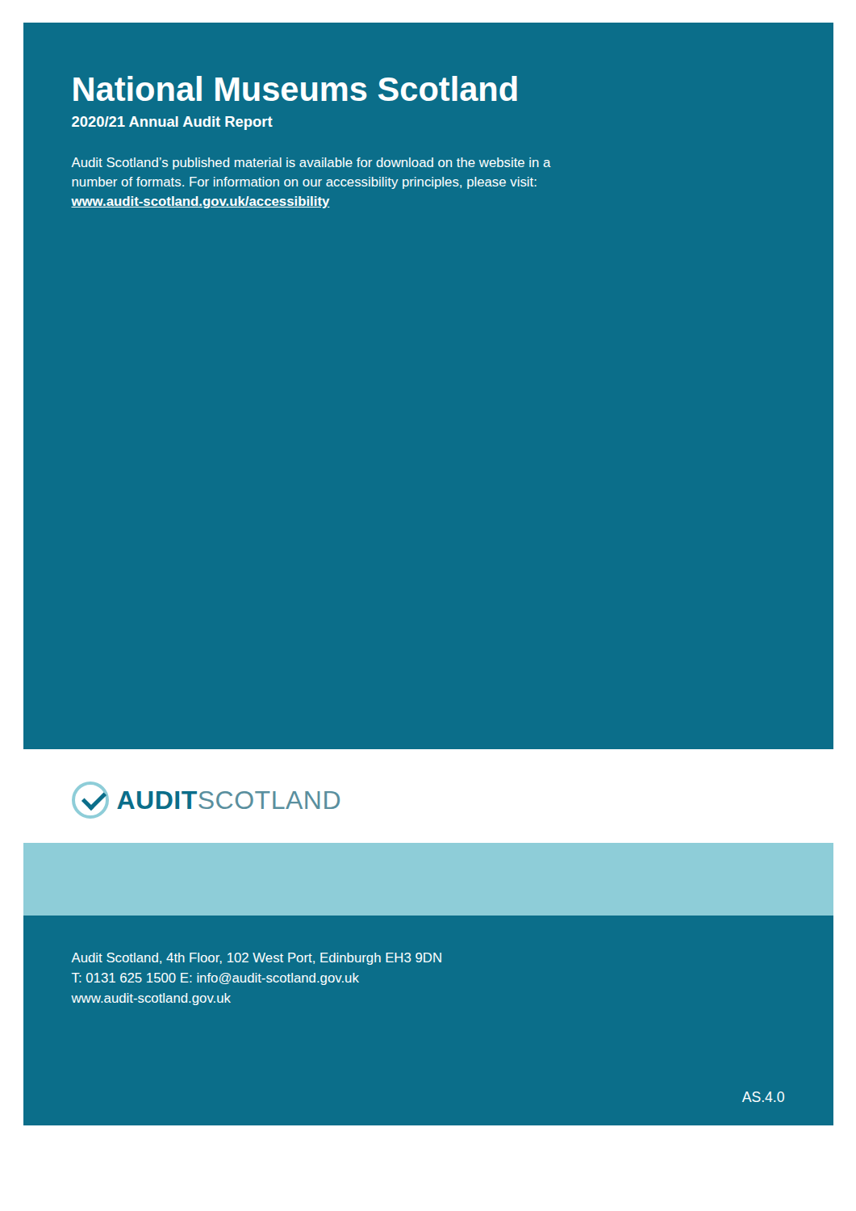National Museums Scotland
2020/21 Annual Audit Report
Audit Scotland’s published material is available for download on the website in a number of formats. For information on our accessibility principles, please visit:
www.audit-scotland.gov.uk/accessibility
AUDIT SCOTLAND
Audit Scotland, 4th Floor, 102 West Port, Edinburgh EH3 9DN
T: 0131 625 1500 E: info@audit-scotland.gov.uk
www.audit-scotland.gov.uk
AS.4.0